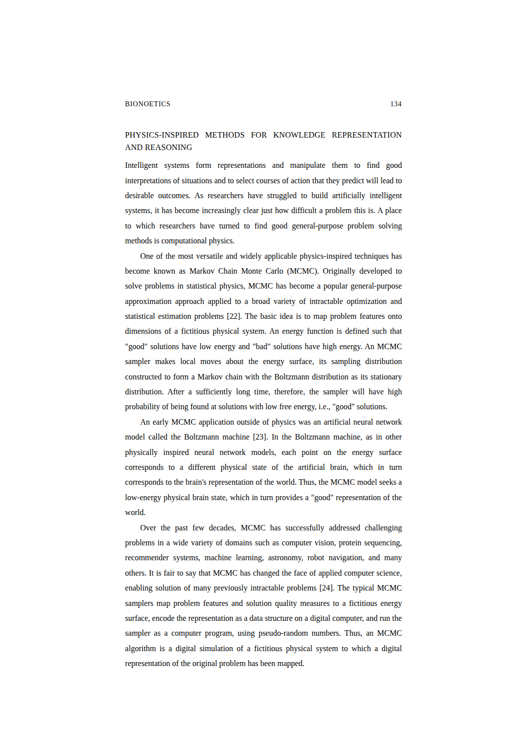Bionoetics 134
Physics-Inspired Methods for Knowledge Representation and Reasoning
Intelligent systems form representations and manipulate them to find good interpretations of situations and to select courses of action that they predict will lead to desirable outcomes. As researchers have struggled to build artificially intelligent systems, it has become increasingly clear just how difficult a problem this is. A place to which researchers have turned to find good general-purpose problem solving methods is computational physics.
One of the most versatile and widely applicable physics-inspired techniques has become known as Markov Chain Monte Carlo (MCMC). Originally developed to solve problems in statistical physics, MCMC has become a popular general-purpose approximation approach applied to a broad variety of intractable optimization and statistical estimation problems [22]. The basic idea is to map problem features onto dimensions of a fictitious physical system. An energy function is defined such that "good" solutions have low energy and "bad" solutions have high energy. An MCMC sampler makes local moves about the energy surface, its sampling distribution constructed to form a Markov chain with the Boltzmann distribution as its stationary distribution. After a sufficiently long time, therefore, the sampler will have high probability of being found at solutions with low free energy, i.e., "good" solutions.
An early MCMC application outside of physics was an artificial neural network model called the Boltzmann machine [23]. In the Boltzmann machine, as in other physically inspired neural network models, each point on the energy surface corresponds to a different physical state of the artificial brain, which in turn corresponds to the brain's representation of the world. Thus, the MCMC model seeks a low-energy physical brain state, which in turn provides a "good" representation of the world.
Over the past few decades, MCMC has successfully addressed challenging problems in a wide variety of domains such as computer vision, protein sequencing, recommender systems, machine learning, astronomy, robot navigation, and many others. It is fair to say that MCMC has changed the face of applied computer science, enabling solution of many previously intractable problems [24]. The typical MCMC samplers map problem features and solution quality measures to a fictitious energy surface, encode the representation as a data structure on a digital computer, and run the sampler as a computer program, using pseudo-random numbers. Thus, an MCMC algorithm is a digital simulation of a fictitious physical system to which a digital representation of the original problem has been mapped.